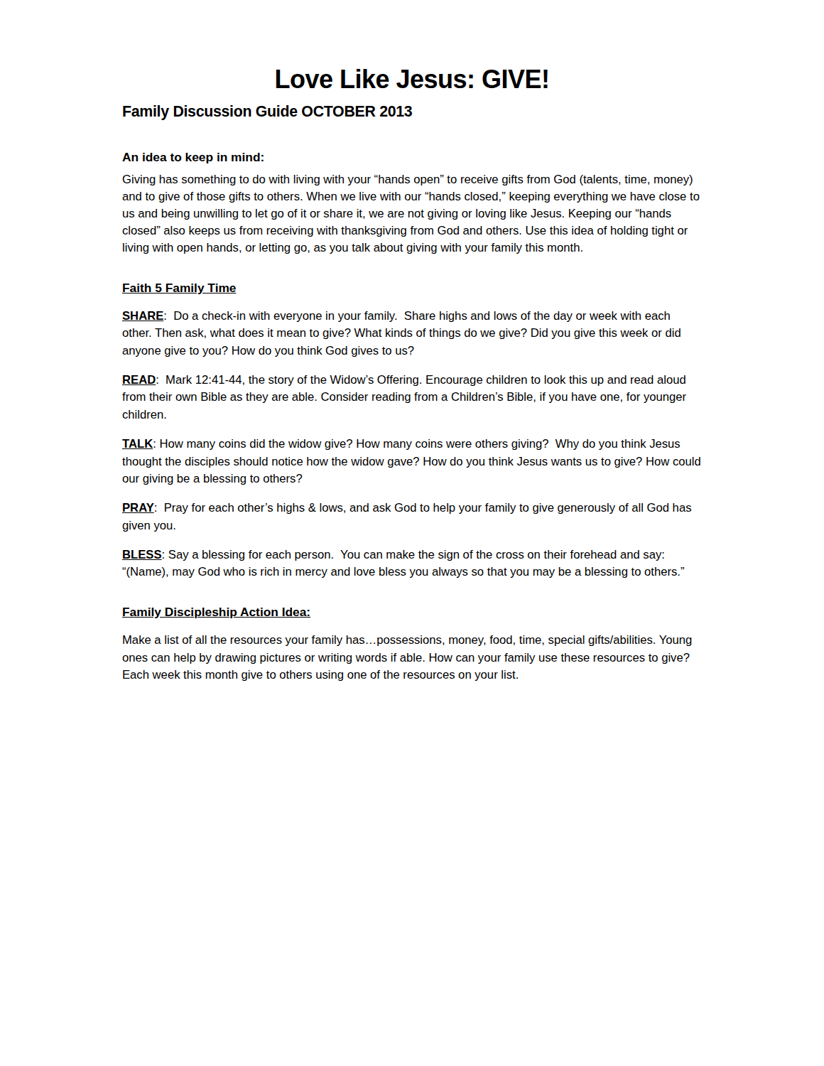Love Like Jesus: GIVE!
Family Discussion Guide OCTOBER 2013
An idea to keep in mind:
Giving has something to do with living with your “hands open” to receive gifts from God (talents, time, money) and to give of those gifts to others. When we live with our “hands closed,” keeping everything we have close to us and being unwilling to let go of it or share it, we are not giving or loving like Jesus. Keeping our “hands closed” also keeps us from receiving with thanksgiving from God and others. Use this idea of holding tight or living with open hands, or letting go, as you talk about giving with your family this month.
Faith 5 Family Time
SHARE: Do a check-in with everyone in your family. Share highs and lows of the day or week with each other. Then ask, what does it mean to give? What kinds of things do we give? Did you give this week or did anyone give to you? How do you think God gives to us?
READ: Mark 12:41-44, the story of the Widow’s Offering. Encourage children to look this up and read aloud from their own Bible as they are able. Consider reading from a Children’s Bible, if you have one, for younger children.
TALK: How many coins did the widow give? How many coins were others giving? Why do you think Jesus thought the disciples should notice how the widow gave? How do you think Jesus wants us to give? How could our giving be a blessing to others?
PRAY: Pray for each other’s highs & lows, and ask God to help your family to give generously of all God has given you.
BLESS: Say a blessing for each person. You can make the sign of the cross on their forehead and say: “(Name), may God who is rich in mercy and love bless you always so that you may be a blessing to others.”
Family Discipleship Action Idea:
Make a list of all the resources your family has…possessions, money, food, time, special gifts/abilities. Young ones can help by drawing pictures or writing words if able. How can your family use these resources to give? Each week this month give to others using one of the resources on your list.